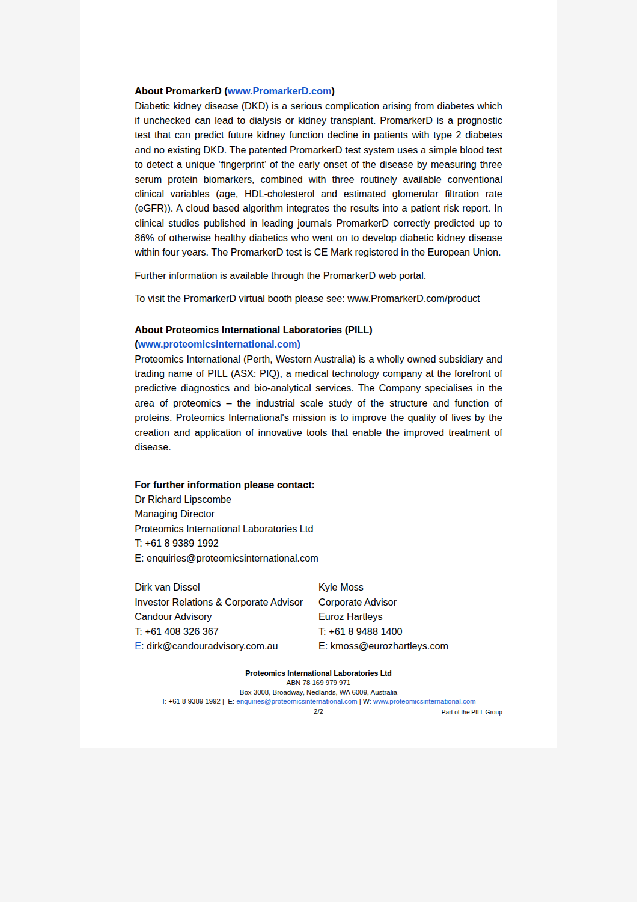About PromarkerD (www.PromarkerD.com)
Diabetic kidney disease (DKD) is a serious complication arising from diabetes which if unchecked can lead to dialysis or kidney transplant. PromarkerD is a prognostic test that can predict future kidney function decline in patients with type 2 diabetes and no existing DKD. The patented PromarkerD test system uses a simple blood test to detect a unique ‘fingerprint’ of the early onset of the disease by measuring three serum protein biomarkers, combined with three routinely available conventional clinical variables (age, HDL-cholesterol and estimated glomerular filtration rate (eGFR)). A cloud based algorithm integrates the results into a patient risk report. In clinical studies published in leading journals PromarkerD correctly predicted up to 86% of otherwise healthy diabetics who went on to develop diabetic kidney disease within four years. The PromarkerD test is CE Mark registered in the European Union.
Further information is available through the PromarkerD web portal.
To visit the PromarkerD virtual booth please see: www.PromarkerD.com/product
About Proteomics International Laboratories (PILL) (www.proteomicsinternational.com)
Proteomics International (Perth, Western Australia) is a wholly owned subsidiary and trading name of PILL (ASX: PIQ), a medical technology company at the forefront of predictive diagnostics and bio-analytical services. The Company specialises in the area of proteomics – the industrial scale study of the structure and function of proteins. Proteomics International's mission is to improve the quality of lives by the creation and application of innovative tools that enable the improved treatment of disease.
For further information please contact:
Dr Richard Lipscombe
Managing Director
Proteomics International Laboratories Ltd
T: +61 8 9389 1992
E: enquiries@proteomicsinternational.com
| Dirk van Dissel | Kyle Moss |
| Investor Relations & Corporate Advisor | Corporate Advisor |
| Candour Advisory | Euroz Hartleys |
| T: +61 408 326 367 | T: +61 8 9488 1400 |
| E : dirk@candouradvisory.com.au | E: kmoss@eurozhartleys.com |
Proteomics International Laboratories Ltd
ABN 78 169 979 971
Box 3008, Broadway, Nedlands, WA 6009, Australia
T: +61 8 9389 1992 | E: enquiries@proteomicsinternational.com | W: www.proteomicsinternational.com
2/2 Part of the PILL Group